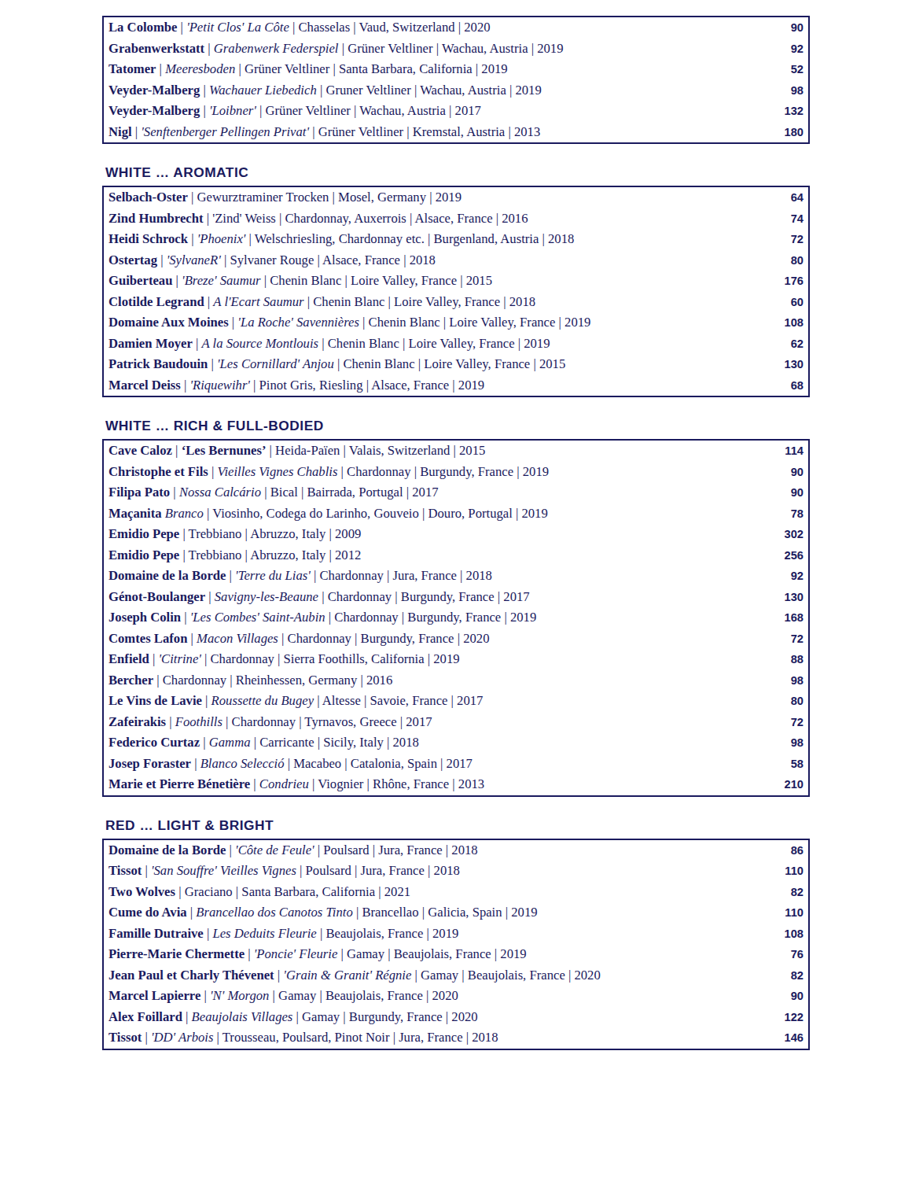| La Colombe / 'Petit Clos' La Côte / Chasselas / Vaud, Switzerland / 2020 | 90 |
| Grabenwerkstatt / Grabenwerk Federspiel / Grüner Veltliner / Wachau, Austria / 2019 | 92 |
| Tatomer / Meeresboden / Grüner Veltliner / Santa Barbara, California / 2019 | 52 |
| Veyder-Malberg / Wachauer Liebedich / Gruner Veltliner / Wachau, Austria / 2019 | 98 |
| Veyder-Malberg / 'Loibner' / Grüner Veltliner / Wachau, Austria / 2017 | 132 |
| Nigl / 'Senftenberger Pellingen Privat' / Grüner Veltliner / Kremstal, Austria / 2013 | 180 |
WHITE … AROMATIC
| Selbach-Oster / Gewurztraminer Trocken / Mosel, Germany / 2019 | 64 |
| Zind Humbrecht / 'Zind' Weiss / Chardonnay, Auxerrois / Alsace, France / 2016 | 74 |
| Heidi Schrock / 'Phoenix' / Welschriesling, Chardonnay etc. / Burgenland, Austria / 2018 | 72 |
| Ostertag / 'SylvaneR' / Sylvaner Rouge / Alsace, France / 2018 | 80 |
| Guiberteau / 'Breze' Saumur / Chenin Blanc / Loire Valley, France / 2015 | 176 |
| Clotilde Legrand / A l'Ecart Saumur / Chenin Blanc / Loire Valley, France / 2018 | 60 |
| Domaine Aux Moines / 'La Roche' Savennières / Chenin Blanc / Loire Valley, France / 2019 | 108 |
| Damien Moyer / A la Source Montlouis / Chenin Blanc / Loire Valley, France / 2019 | 62 |
| Patrick Baudouin / 'Les Cornillard' Anjou / Chenin Blanc / Loire Valley, France / 2015 | 130 |
| Marcel Deiss / 'Riquewihr' / Pinot Gris, Riesling / Alsace, France / 2019 | 68 |
WHITE … RICH & FULL-BODIED
| Cave Caloz / ‘Les Bernunes’ / Heida-Païen / Valais, Switzerland / 2015 | 114 |
| Christophe et Fils / Vieilles Vignes Chablis / Chardonnay / Burgundy, France / 2019 | 90 |
| Filipa Pato / Nossa Calcário / Bical / Bairrada, Portugal / 2017 | 90 |
| Maçanita Branco / Viosinho, Codega do Larinho, Gouveio / Douro, Portugal / 2019 | 78 |
| Emidio Pepe / Trebbiano / Abruzzo, Italy / 2009 | 302 |
| Emidio Pepe / Trebbiano / Abruzzo, Italy / 2012 | 256 |
| Domaine de la Borde / 'Terre du Lias' / Chardonnay / Jura, France / 2018 | 92 |
| Génot-Boulanger / Savigny-les-Beaune / Chardonnay / Burgundy, France / 2017 | 130 |
| Joseph Colin / 'Les Combes' Saint-Aubin / Chardonnay / Burgundy, France / 2019 | 168 |
| Comtes Lafon / Macon Villages / Chardonnay / Burgundy, France / 2020 | 72 |
| Enfield / 'Citrine' / Chardonnay / Sierra Foothills, California / 2019 | 88 |
| Bercher / Chardonnay / Rheinhessen, Germany / 2016 | 98 |
| Le Vins de Lavie / Roussette du Bugey / Altesse / Savoie, France / 2017 | 80 |
| Zafeirakis / Foothills / Chardonnay / Tyrnavos, Greece / 2017 | 72 |
| Federico Curtaz / Gamma / Carricante / Sicily, Italy / 2018 | 98 |
| Josep Foraster / Blanco Selecció / Macabeo / Catalonia, Spain / 2017 | 58 |
| Marie et Pierre Bénetière / Condrieu / Viognier / Rhône, France / 2013 | 210 |
RED … LIGHT & BRIGHT
| Domaine de la Borde / 'Côte de Feule' / Poulsard / Jura, France / 2018 | 86 |
| Tissot / 'San Souffre' Vieilles Vignes / Poulsard / Jura, France / 2018 | 110 |
| Two Wolves / Graciano / Santa Barbara, California / 2021 | 82 |
| Cume do Avia / Brancellao dos Canotos Tinto / Brancellao / Galicia, Spain / 2019 | 110 |
| Famille Dutraive / Les Deduits Fleurie / Beaujolais, France / 2019 | 108 |
| Pierre-Marie Chermette / 'Poncie' Fleurie / Gamay / Beaujolais, France / 2019 | 76 |
| Jean Paul et Charly Thévenet / 'Grain & Granit' Régnie / Gamay / Beaujolais, France / 2020 | 82 |
| Marcel Lapierre / 'N' Morgon / Gamay / Beaujolais, France / 2020 | 90 |
| Alex Foillard / Beaujolais Villages / Gamay / Burgundy, France / 2020 | 122 |
| Tissot / 'DD' Arbois / Trousseau, Poulsard, Pinot Noir / Jura, France / 2018 | 146 |